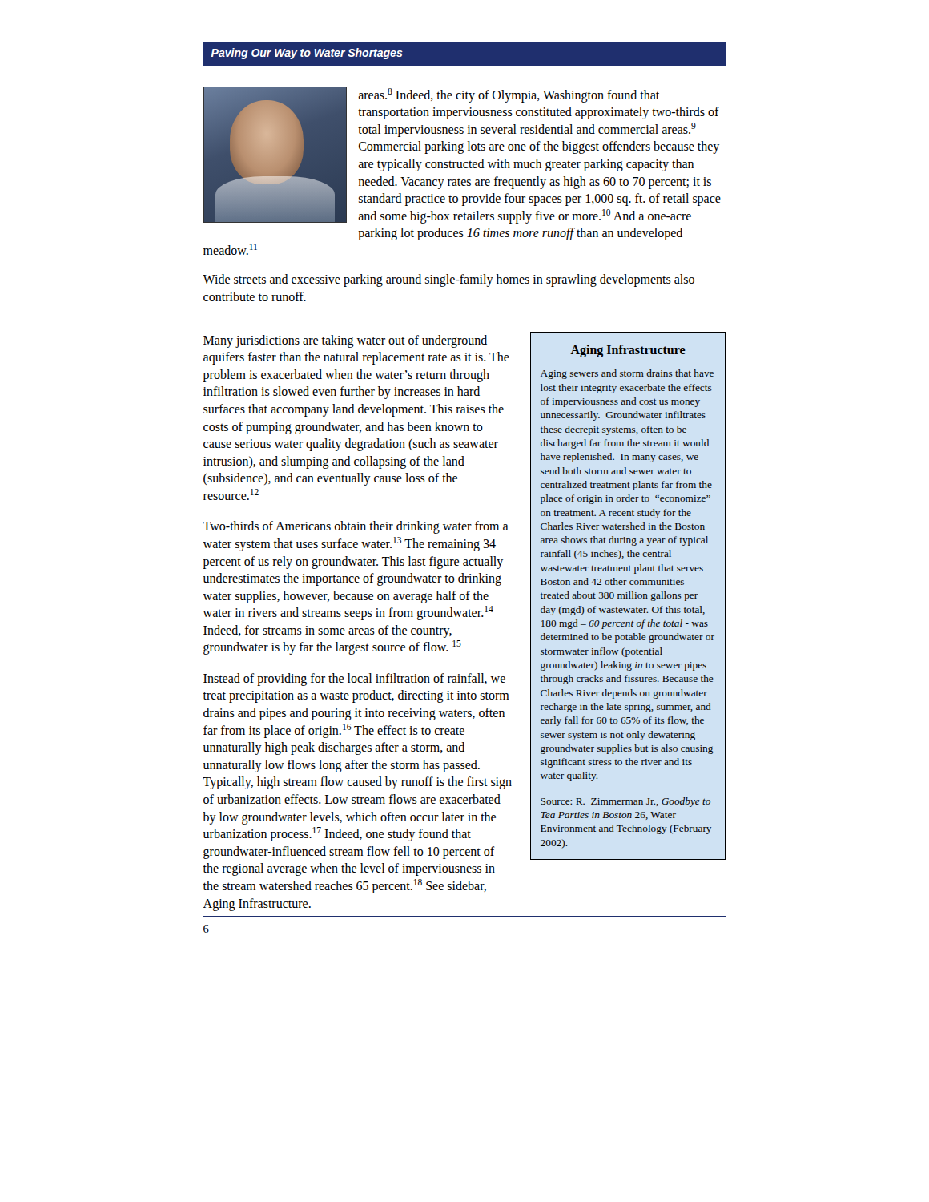Paving Our Way to Water Shortages
areas.8 Indeed, the city of Olympia, Washington found that transportation imperviousness constituted approximately two-thirds of total imperviousness in several residential and commercial areas.9 Commercial parking lots are one of the biggest offenders because they are typically constructed with much greater parking capacity than needed. Vacancy rates are frequently as high as 60 to 70 percent; it is standard practice to provide four spaces per 1,000 sq. ft. of retail space and some big-box retailers supply five or more.10 And a one-acre parking lot produces 16 times more runoff than an undeveloped meadow.11
Wide streets and excessive parking around single-family homes in sprawling developments also contribute to runoff.
Many jurisdictions are taking water out of underground aquifers faster than the natural replacement rate as it is. The problem is exacerbated when the water’s return through infiltration is slowed even further by increases in hard surfaces that accompany land development. This raises the costs of pumping groundwater, and has been known to cause serious water quality degradation (such as seawater intrusion), and slumping and collapsing of the land (subsidence), and can eventually cause loss of the resource.12
Two-thirds of Americans obtain their drinking water from a water system that uses surface water.13 The remaining 34 percent of us rely on groundwater. This last figure actually underestimates the importance of groundwater to drinking water supplies, however, because on average half of the water in rivers and streams seeps in from groundwater.14 Indeed, for streams in some areas of the country, groundwater is by far the largest source of flow. 15
Instead of providing for the local infiltration of rainfall, we treat precipitation as a waste product, directing it into storm drains and pipes and pouring it into receiving waters, often far from its place of origin.16 The effect is to create unnaturally high peak discharges after a storm, and unnaturally low flows long after the storm has passed. Typically, high stream flow caused by runoff is the first sign of urbanization effects. Low stream flows are exacerbated by low groundwater levels, which often occur later in the urbanization process.17 Indeed, one study found that groundwater-influenced stream flow fell to 10 percent of the regional average when the level of imperviousness in the stream watershed reaches 65 percent.18 See sidebar, Aging Infrastructure.
Aging Infrastructure
Aging sewers and storm drains that have lost their integrity exacerbate the effects of imperviousness and cost us money unnecessarily. Groundwater infiltrates these decrepit systems, often to be discharged far from the stream it would have replenished. In many cases, we send both storm and sewer water to centralized treatment plants far from the place of origin in order to “economize” on treatment. A recent study for the Charles River watershed in the Boston area shows that during a year of typical rainfall (45 inches), the central wastewater treatment plant that serves Boston and 42 other communities treated about 380 million gallons per day (mgd) of wastewater. Of this total, 180 mgd – 60 percent of the total - was determined to be potable groundwater or stormwater inflow (potential groundwater) leaking in to sewer pipes through cracks and fissures. Because the Charles River depends on groundwater recharge in the late spring, summer, and early fall for 60 to 65% of its flow, the sewer system is not only dewatering groundwater supplies but is also causing significant stress to the river and its water quality.
Source: R. Zimmerman Jr., Goodbye to Tea Parties in Boston 26, Water Environment and Technology (February 2002).
6